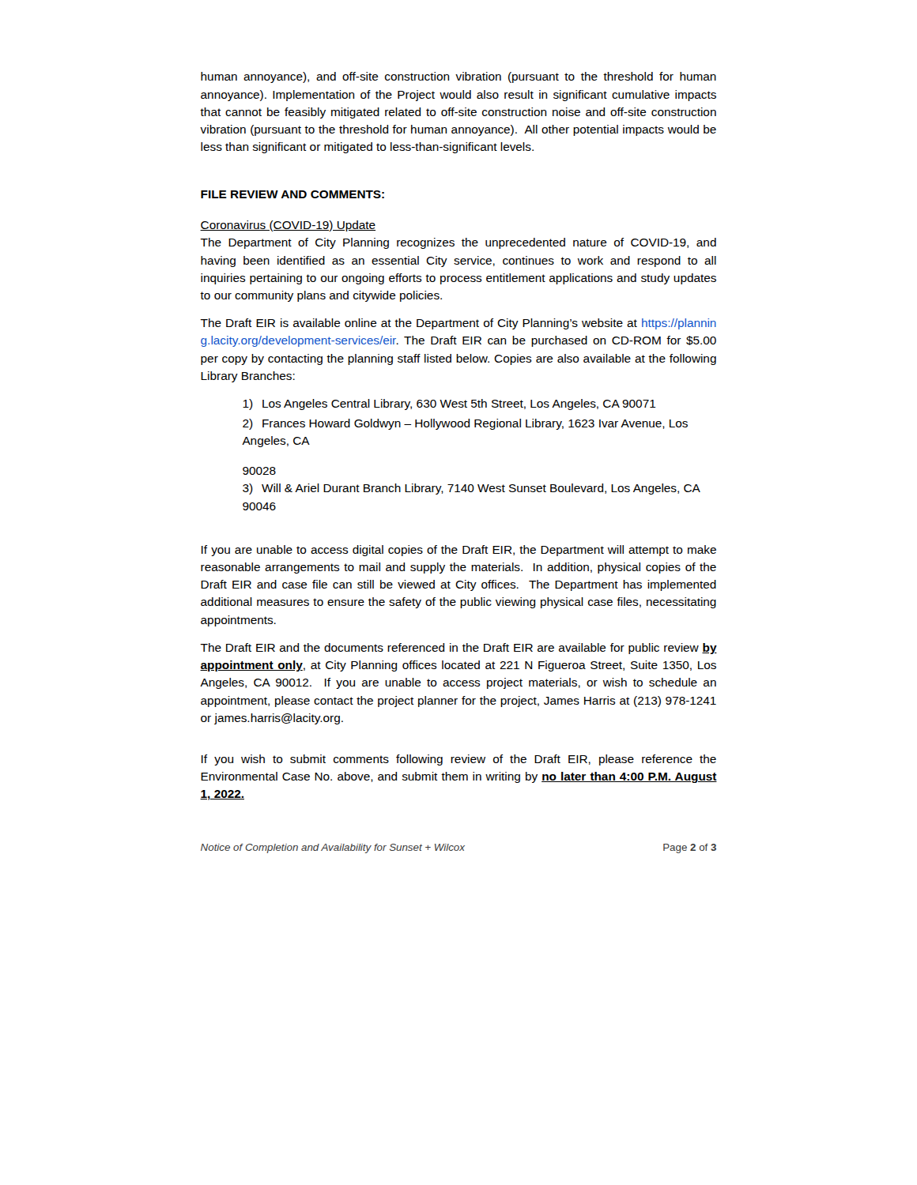human annoyance), and off-site construction vibration (pursuant to the threshold for human annoyance). Implementation of the Project would also result in significant cumulative impacts that cannot be feasibly mitigated related to off-site construction noise and off-site construction vibration (pursuant to the threshold for human annoyance). All other potential impacts would be less than significant or mitigated to less-than-significant levels.
FILE REVIEW AND COMMENTS:
Coronavirus (COVID-19) Update
The Department of City Planning recognizes the unprecedented nature of COVID-19, and having been identified as an essential City service, continues to work and respond to all inquiries pertaining to our ongoing efforts to process entitlement applications and study updates to our community plans and citywide policies.
The Draft EIR is available online at the Department of City Planning’s website at https://planning.lacity.org/development-services/eir. The Draft EIR can be purchased on CD-ROM for $5.00 per copy by contacting the planning staff listed below. Copies are also available at the following Library Branches:
1) Los Angeles Central Library, 630 West 5th Street, Los Angeles, CA 90071
2) Frances Howard Goldwyn – Hollywood Regional Library, 1623 Ivar Avenue, Los Angeles, CA
90028
3) Will & Ariel Durant Branch Library, 7140 West Sunset Boulevard, Los Angeles, CA 90046
If you are unable to access digital copies of the Draft EIR, the Department will attempt to make reasonable arrangements to mail and supply the materials. In addition, physical copies of the Draft EIR and case file can still be viewed at City offices. The Department has implemented additional measures to ensure the safety of the public viewing physical case files, necessitating appointments.
The Draft EIR and the documents referenced in the Draft EIR are available for public review by appointment only, at City Planning offices located at 221 N Figueroa Street, Suite 1350, Los Angeles, CA 90012. If you are unable to access project materials, or wish to schedule an appointment, please contact the project planner for the project, James Harris at (213) 978-1241 or james.harris@lacity.org.
If you wish to submit comments following review of the Draft EIR, please reference the Environmental Case No. above, and submit them in writing by no later than 4:00 P.M. August 1, 2022.
Notice of Completion and Availability for Sunset + Wilcox
Page 2 of 3